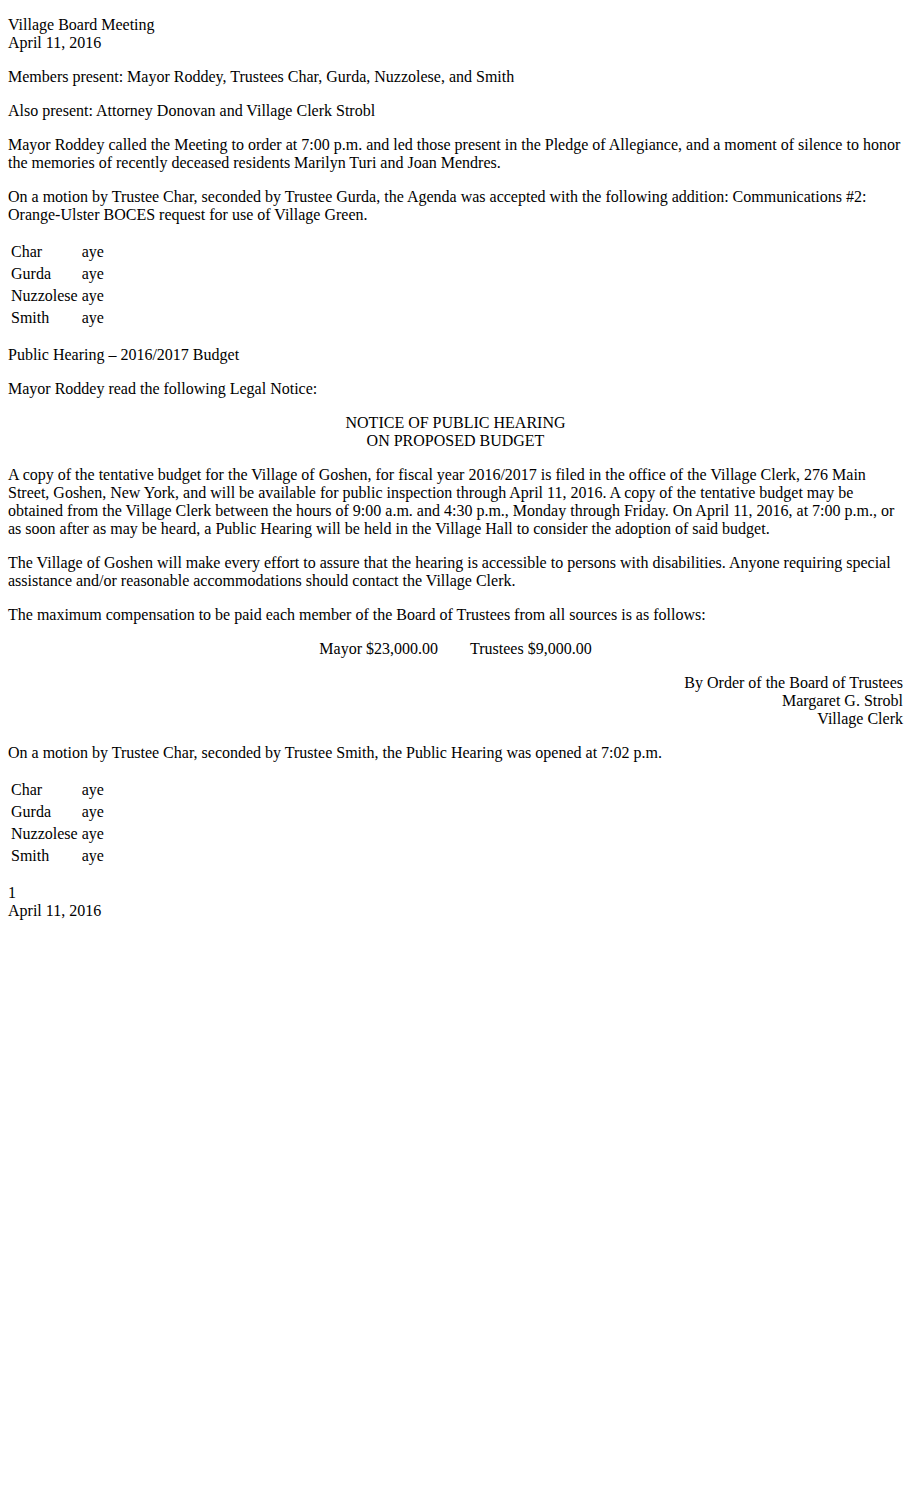Village Board Meeting
April 11, 2016
Members present: Mayor Roddey, Trustees Char, Gurda, Nuzzolese, and Smith
Also present: Attorney Donovan and Village Clerk Strobl
Mayor Roddey called the Meeting to order at 7:00 p.m. and led those present in the Pledge of Allegiance, and a moment of silence to honor the memories of recently deceased residents Marilyn Turi and Joan Mendres.
On a motion by Trustee Char, seconded by Trustee Gurda, the Agenda was accepted with the following addition: Communications #2: Orange-Ulster BOCES request for use of Village Green.
| Char | aye |
| Gurda | aye |
| Nuzzolese | aye |
| Smith | aye |
Public Hearing – 2016/2017 Budget
Mayor Roddey read the following Legal Notice:
NOTICE OF PUBLIC HEARING
ON PROPOSED BUDGET
A copy of the tentative budget for the Village of Goshen, for fiscal year 2016/2017 is filed in the office of the Village Clerk, 276 Main Street, Goshen, New York, and will be available for public inspection through April 11, 2016. A copy of the tentative budget may be obtained from the Village Clerk between the hours of 9:00 a.m. and 4:30 p.m., Monday through Friday. On April 11, 2016, at 7:00 p.m., or as soon after as may be heard, a Public Hearing will be held in the Village Hall to consider the adoption of said budget.
The Village of Goshen will make every effort to assure that the hearing is accessible to persons with disabilities. Anyone requiring special assistance and/or reasonable accommodations should contact the Village Clerk.
The maximum compensation to be paid each member of the Board of Trustees from all sources is as follows:
Mayor $23,000.00 Trustees $9,000.00
By Order of the Board of Trustees
Margaret G. Strobl
Village Clerk
On a motion by Trustee Char, seconded by Trustee Smith, the Public Hearing was opened at 7:02 p.m.
| Char | aye |
| Gurda | aye |
| Nuzzolese | aye |
| Smith | aye |
1
April 11, 2016